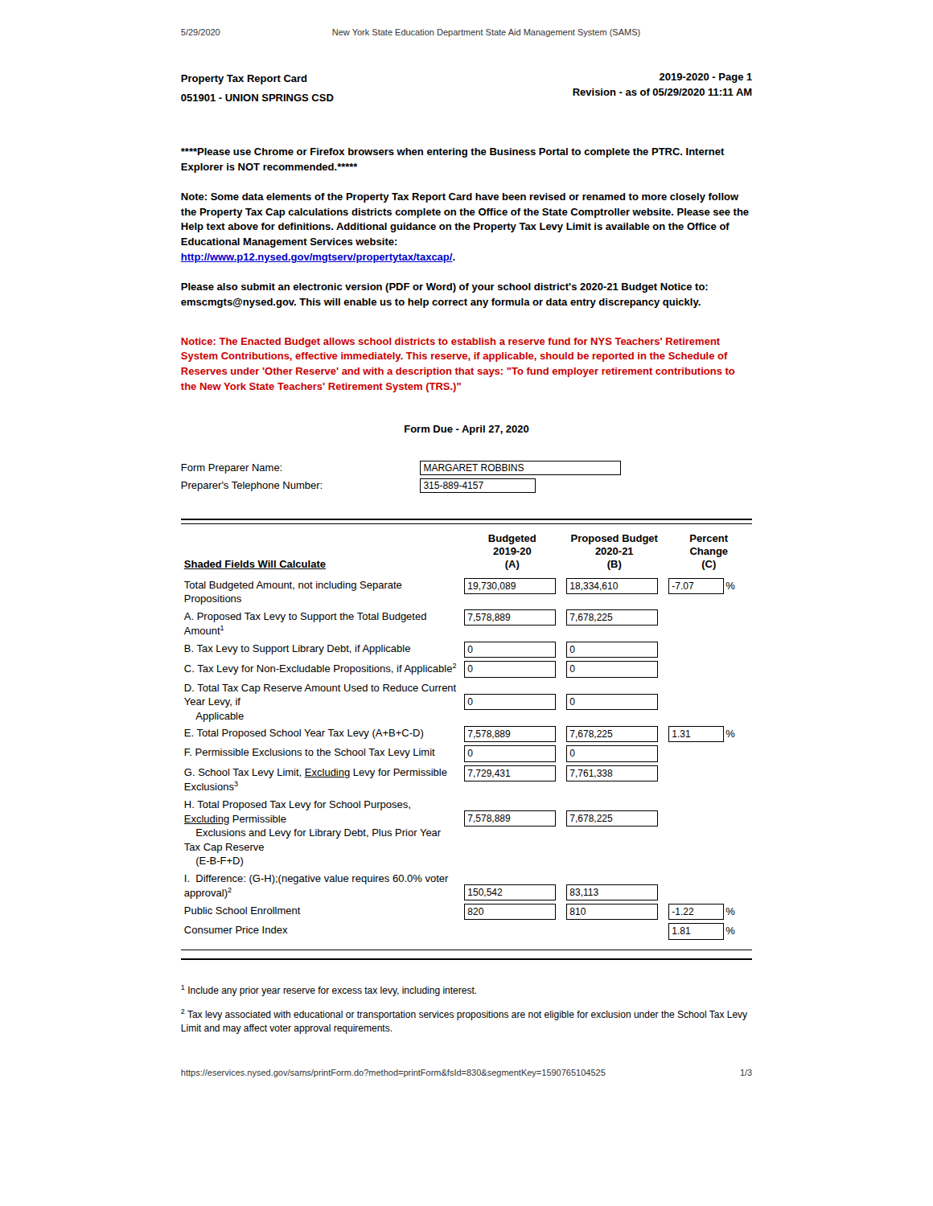5/29/2020
New York State Education Department State Aid Management System (SAMS)
Property Tax Report Card
051901 - UNION SPRINGS CSD
2019-2020 - Page 1
Revision - as of 05/29/2020 11:11 AM
****Please use Chrome or Firefox browsers when entering the Business Portal to complete the PTRC. Internet Explorer is NOT recommended.*****
Note: Some data elements of the Property Tax Report Card have been revised or renamed to more closely follow the Property Tax Cap calculations districts complete on the Office of the State Comptroller website. Please see the Help text above for definitions. Additional guidance on the Property Tax Levy Limit is available on the Office of Educational Management Services website:
http://www.p12.nysed.gov/mgtserv/propertytax/taxcap/.
Please also submit an electronic version (PDF or Word) of your school district's 2020-21 Budget Notice to: emscmgts@nysed.gov. This will enable us to help correct any formula or data entry discrepancy quickly.
Notice: The Enacted Budget allows school districts to establish a reserve fund for NYS Teachers' Retirement System Contributions, effective immediately. This reserve, if applicable, should be reported in the Schedule of Reserves under 'Other Reserve' and with a description that says: "To fund employer retirement contributions to the New York State Teachers' Retirement System (TRS.)"
Form Due - April 27, 2020
| Form Preparer Name: | MARGARET ROBBINS |
| Preparer's Telephone Number: | 315-889-4157 |
| Shaded Fields Will Calculate | Budgeted 2019-20 (A) | Proposed Budget 2020-21 (B) | Percent Change (C) |
| --- | --- | --- | --- |
| Total Budgeted Amount, not including Separate Propositions | 19,730,089 | 18,334,610 | -7.07 % |
| A. Proposed Tax Levy to Support the Total Budgeted Amount 1 | 7,578,889 | 7,678,225 | |
| B. Tax Levy to Support Library Debt, if Applicable | 0 | 0 | |
| C. Tax Levy for Non-Excludable Propositions, if Applicable 2 | 0 | 0 | |
| D. Total Tax Cap Reserve Amount Used to Reduce Current Year Levy, if Applicable | 0 | 0 | |
| E. Total Proposed School Year Tax Levy (A+B+C-D) | 7,578,889 | 7,678,225 | 1.31 % |
| F. Permissible Exclusions to the School Tax Levy Limit | 0 | 0 | |
| G. School Tax Levy Limit, Excluding Levy for Permissible Exclusions 3 | 7,729,431 | 7,761,338 | |
| H. Total Proposed Tax Levy for School Purposes, Excluding Permissible Exclusions and Levy for Library Debt, Plus Prior Year Tax Cap Reserve (E-B-F+D) | 7,578,889 | 7,678,225 | |
| I. Difference: (G-H);(negative value requires 60.0% voter approval) 2 | 150,542 | 83,113 | |
| Public School Enrollment | 820 | 810 | -1.22 % |
| Consumer Price Index | | | 1.81 % |
1 Include any prior year reserve for excess tax levy, including interest.
2 Tax levy associated with educational or transportation services propositions are not eligible for exclusion under the School Tax Levy Limit and may affect voter approval requirements.
https://eservices.nysed.gov/sams/printForm.do?method=printForm&fsId=830&segmentKey=1590765104525
1/3